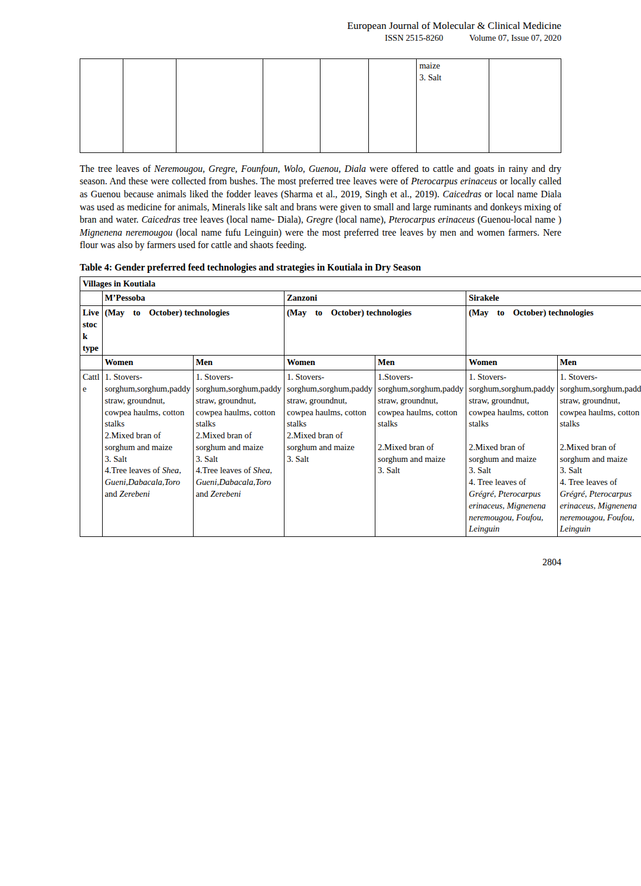European Journal of Molecular & Clinical Medicine
ISSN 2515-8260 Volume 07, Issue 07, 2020
| | | | | | | maize 3. Salt | |
The tree leaves of Neremougou, Gregre, Founfoun, Wolo, Guenou, Diala were offered to cattle and goats in rainy and dry season. And these were collected from bushes. The most preferred tree leaves were of Pterocarpus erinaceus or locally called as Guenou because animals liked the fodder leaves (Sharma et al., 2019, Singh et al., 2019). Caicedras or local name Diala was used as medicine for animals, Minerals like salt and brans were given to small and large ruminants and donkeys mixing of bran and water. Caicedras tree leaves (local name- Diala), Gregre (local name), Pterocarpus erinaceus (Guenou-local name ) Mignenena neremougou (local name fufu Leinguin) were the most preferred tree leaves by men and women farmers. Nere flour was also by farmers used for cattle and shaots feeding.
Table 4: Gender preferred feed technologies and strategies in Koutiala in Dry Season
| Villages in Koutiala |
| | M’Pessoba | Zanzoni | Sirakele |
| Live stoc k type | (May to October) technologies | (May to October) technologies | (May to October) technologies |
| | Women | Men | Women | Men | Women | Men |
| Cattl e | 1. Stovers-sorghum,sorghum,paddy straw, groundnut, cowpea haulms, cotton stalks 2.Mixed bran of sorghum and maize 3. Salt 4.Tree leaves of Shea, Gueni,Dabacala,Toro and Zerebeni | 1. Stovers-sorghum,sorghum,paddy straw, groundnut, cowpea haulms, cotton stalks 2.Mixed bran of sorghum and maize 3. Salt 4.Tree leaves of Shea, Gueni,Dabacala,Toro and Zerebeni | 1. Stovers-sorghum,sorghum,paddy straw, groundnut, cowpea haulms, cotton stalks 2.Mixed bran of sorghum and maize 3. Salt | 1.Stovers-sorghum,sorghum,paddy straw, groundnut, cowpea haulms, cotton stalks 2.Mixed bran of sorghum and maize 3. Salt | 1. Stovers-sorghum,sorghum,paddy straw, groundnut, cowpea haulms, cotton stalks 2.Mixed bran of sorghum and maize 3. Salt 4. Tree leaves of Grégré, Pterocarpus erinaceus, Mignenena neremougou, Foufou, Leinguin | 1. Stovers-sorghum,sorghum,paddy straw, groundnut, cowpea haulms, cotton stalks 2.Mixed bran of sorghum and maize 3. Salt 4. Tree leaves of Grégré, Pterocarpus erinaceus, Mignenena neremougou, Foufou, Leinguin |
2804